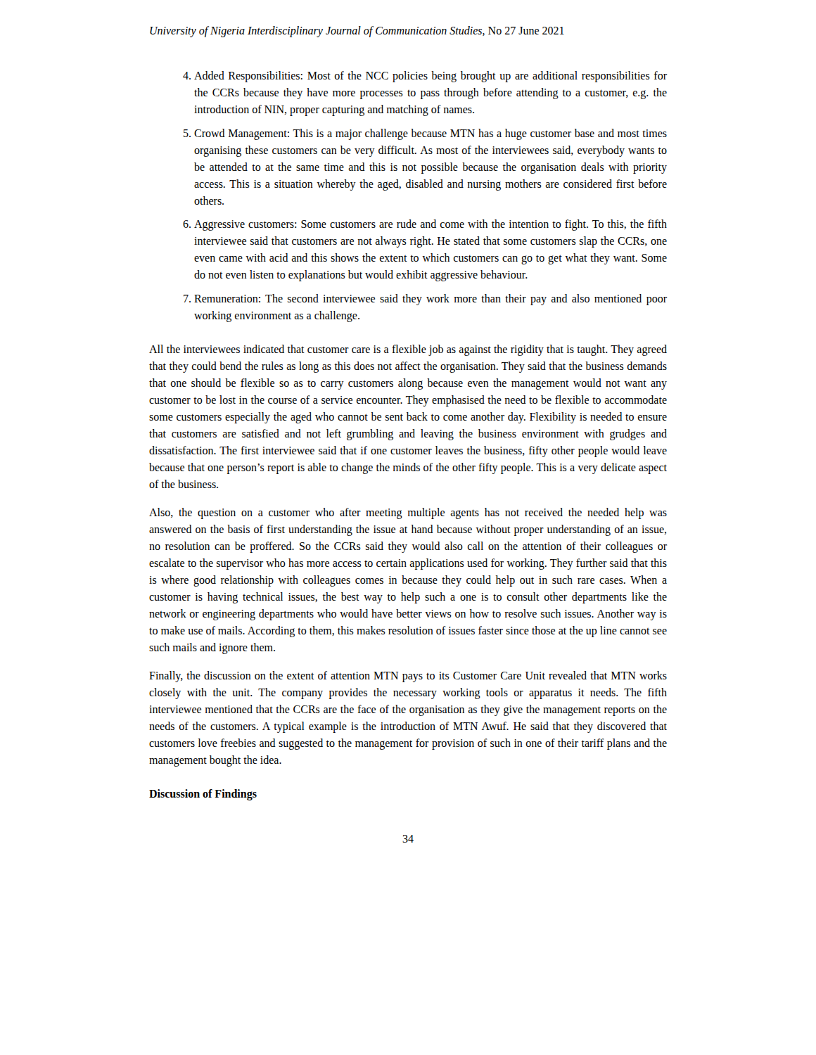University of Nigeria Interdisciplinary Journal of Communication Studies, No 27 June 2021
Added Responsibilities: Most of the NCC policies being brought up are additional responsibilities for the CCRs because they have more processes to pass through before attending to a customer, e.g. the introduction of NIN, proper capturing and matching of names.
Crowd Management: This is a major challenge because MTN has a huge customer base and most times organising these customers can be very difficult. As most of the interviewees said, everybody wants to be attended to at the same time and this is not possible because the organisation deals with priority access. This is a situation whereby the aged, disabled and nursing mothers are considered first before others.
Aggressive customers: Some customers are rude and come with the intention to fight. To this, the fifth interviewee said that customers are not always right. He stated that some customers slap the CCRs, one even came with acid and this shows the extent to which customers can go to get what they want. Some do not even listen to explanations but would exhibit aggressive behaviour.
Remuneration: The second interviewee said they work more than their pay and also mentioned poor working environment as a challenge.
All the interviewees indicated that customer care is a flexible job as against the rigidity that is taught. They agreed that they could bend the rules as long as this does not affect the organisation. They said that the business demands that one should be flexible so as to carry customers along because even the management would not want any customer to be lost in the course of a service encounter. They emphasised the need to be flexible to accommodate some customers especially the aged who cannot be sent back to come another day. Flexibility is needed to ensure that customers are satisfied and not left grumbling and leaving the business environment with grudges and dissatisfaction. The first interviewee said that if one customer leaves the business, fifty other people would leave because that one person’s report is able to change the minds of the other fifty people. This is a very delicate aspect of the business.
Also, the question on a customer who after meeting multiple agents has not received the needed help was answered on the basis of first understanding the issue at hand because without proper understanding of an issue, no resolution can be proffered. So the CCRs said they would also call on the attention of their colleagues or escalate to the supervisor who has more access to certain applications used for working. They further said that this is where good relationship with colleagues comes in because they could help out in such rare cases. When a customer is having technical issues, the best way to help such a one is to consult other departments like the network or engineering departments who would have better views on how to resolve such issues. Another way is to make use of mails. According to them, this makes resolution of issues faster since those at the up line cannot see such mails and ignore them.
Finally, the discussion on the extent of attention MTN pays to its Customer Care Unit revealed that MTN works closely with the unit. The company provides the necessary working tools or apparatus it needs. The fifth interviewee mentioned that the CCRs are the face of the organisation as they give the management reports on the needs of the customers. A typical example is the introduction of MTN Awuf. He said that they discovered that customers love freebies and suggested to the management for provision of such in one of their tariff plans and the management bought the idea.
Discussion of Findings
34